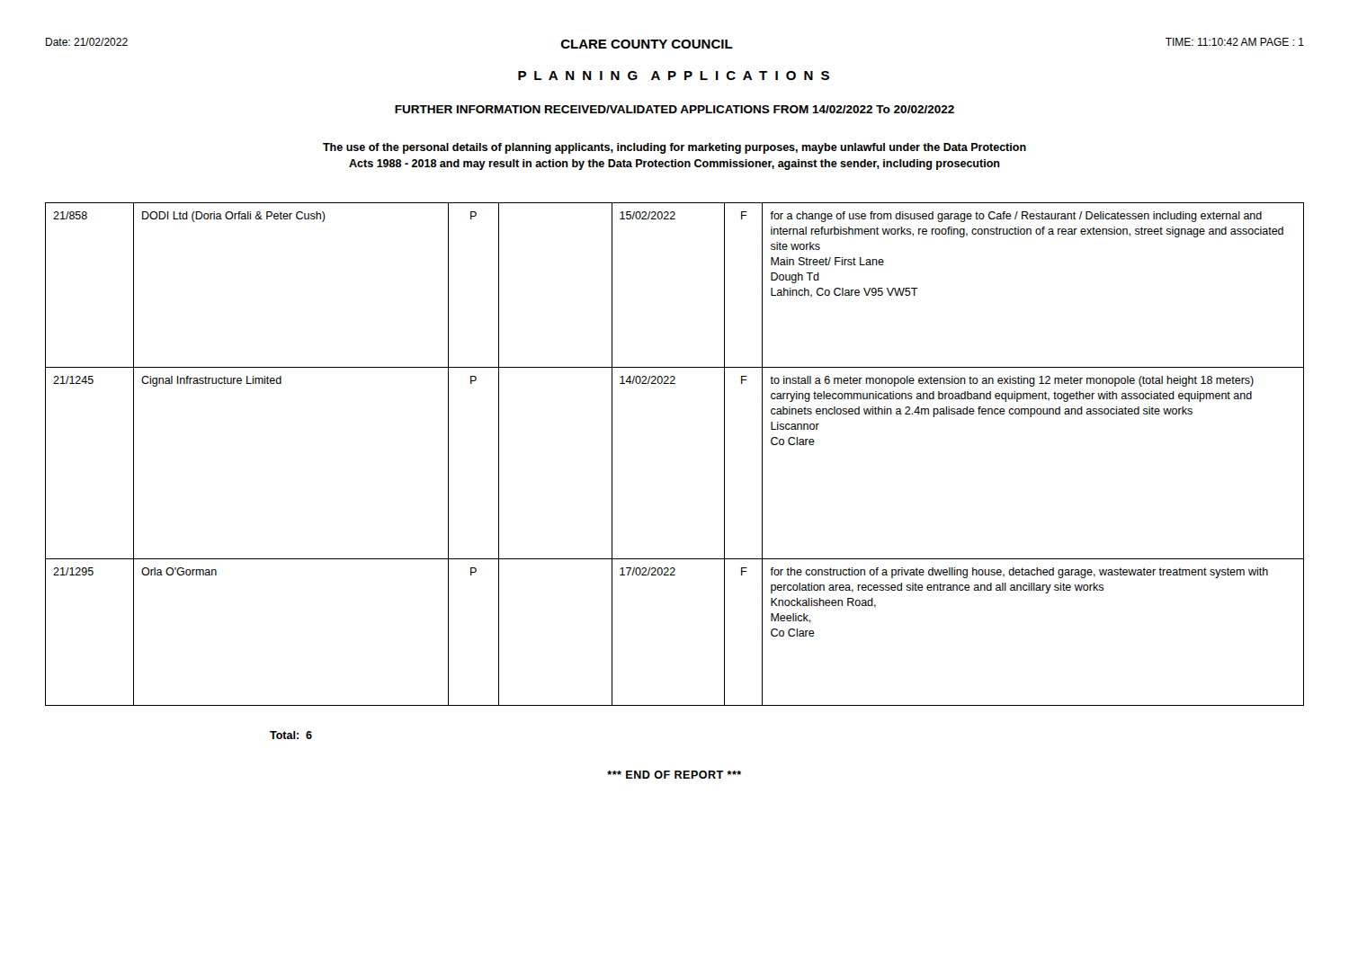Date: 21/02/2022
CLARE COUNTY COUNCIL
TIME: 11:10:42 AM PAGE : 1
P L A N N I N G A P P L I C A T I O N S
FURTHER INFORMATION RECEIVED/VALIDATED APPLICATIONS FROM 14/02/2022 To 20/02/2022
The use of the personal details of planning applicants, including for marketing purposes, maybe unlawful under the Data Protection
Acts 1988 - 2018 and may result in action by the Data Protection Commissioner, against the sender, including prosecution
| 21/858 | DODI Ltd (Doria Orfali & Peter Cush) | P | | 15/02/2022 | F | for a change of use from disused garage to Cafe / Restaurant / Delicatessen including external and internal refurbishment works, re roofing, construction of a rear extension, street signage and associated site works Main Street/ First Lane Dough Td Lahinch, Co Clare V95 VW5T |
| 21/1245 | Cignal Infrastructure Limited | P | | 14/02/2022 | F | to install a 6 meter monopole extension to an existing 12 meter monopole (total height 18 meters) carrying telecommunications and broadband equipment, together with associated equipment and cabinets enclosed within a 2.4m palisade fence compound and associated site works Liscannor Co Clare |
| 21/1295 | Orla O'Gorman | P | | 17/02/2022 | F | for the construction of a private dwelling house, detached garage, wastewater treatment system with percolation area, recessed site entrance and all ancillary site works Knockalisheen Road, Meelick, Co Clare |
Total: 6
*** END OF REPORT ***